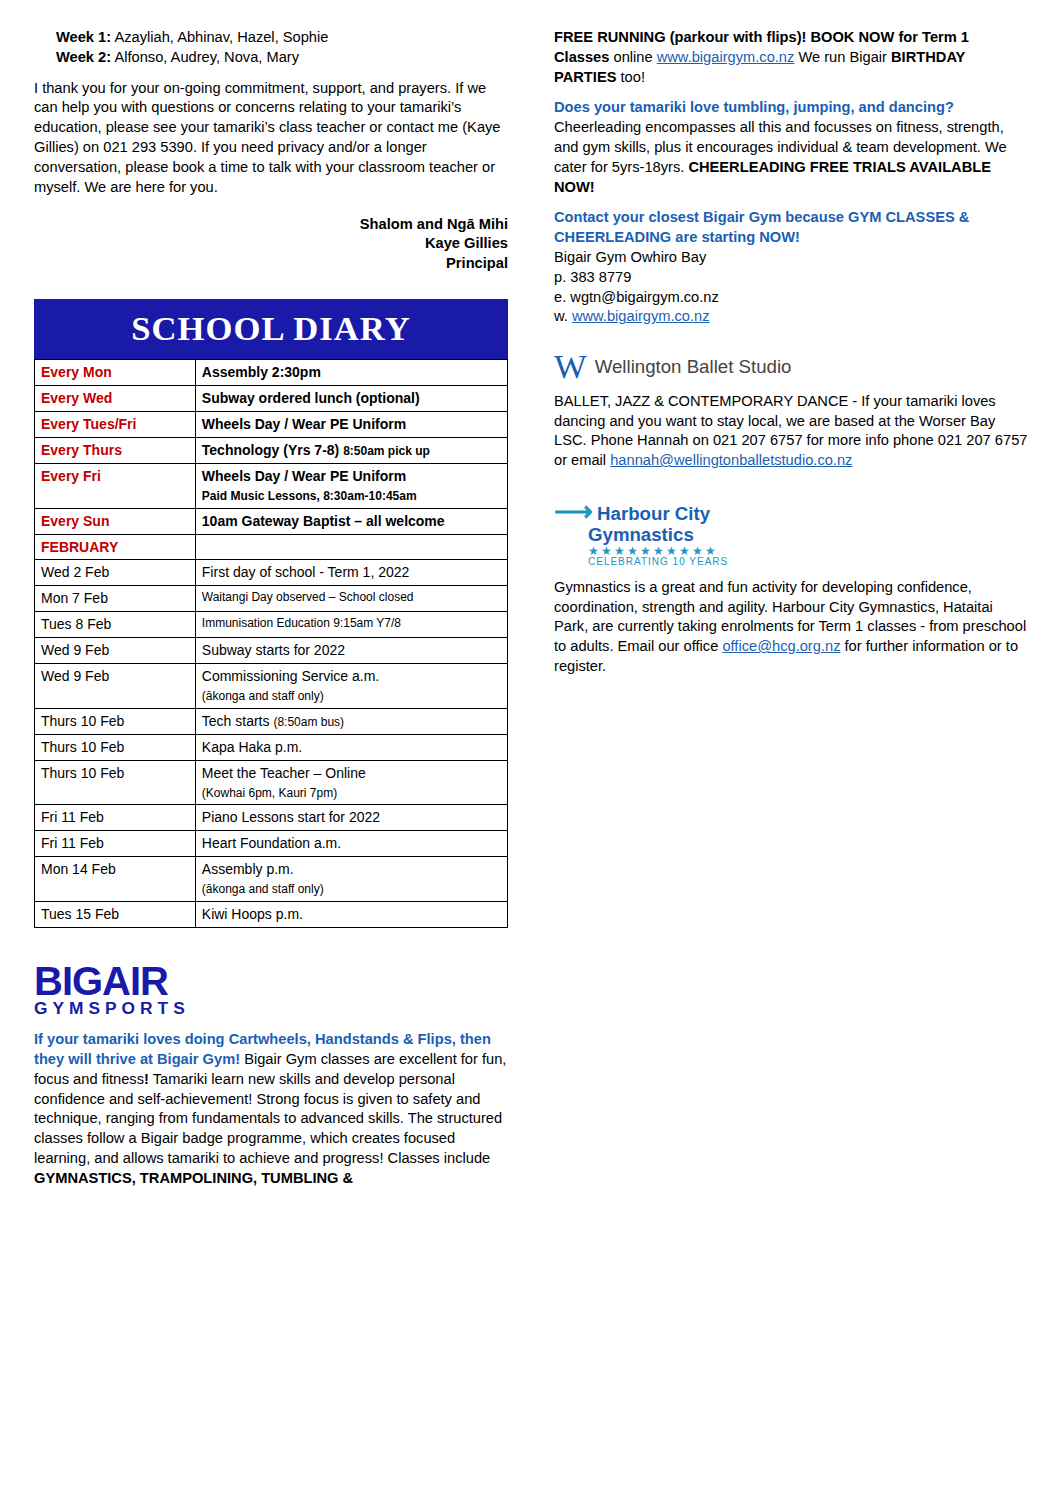Week 1: Azayliah, Abhinav, Hazel, Sophie
Week 2: Alfonso, Audrey, Nova, Mary
I thank you for your on-going commitment, support, and prayers. If we can help you with questions or concerns relating to your tamariki’s education, please see your tamariki’s class teacher or contact me (Kaye Gillies) on 021 293 5390. If you need privacy and/or a longer conversation, please book a time to talk with your classroom teacher or myself. We are here for you.
Shalom and Ngā Mihi
Kaye Gillies
Principal
SCHOOL DIARY
| Every Mon | Assembly 2:30pm |
| Every Wed | Subway ordered lunch (optional) |
| Every Tues/Fri | Wheels Day / Wear PE Uniform |
| Every Thurs | Technology (Yrs 7-8) 8:50am pick up |
| Every Fri | Wheels Day / Wear PE Uniform Paid Music Lessons, 8:30am-10:45am |
| Every Sun | 10am Gateway Baptist – all welcome |
| FEBRUARY | |
| Wed 2 Feb | First day of school - Term 1, 2022 |
| Mon 7 Feb | Waitangi Day observed – School closed |
| Tues 8 Feb | Immunisation Education 9:15am Y7/8 |
| Wed 9 Feb | Subway starts for 2022 |
| Wed 9 Feb | Commissioning Service a.m. (ākonga and staff only) |
| Thurs 10 Feb | Tech starts (8:50am bus) |
| Thurs 10 Feb | Kapa Haka p.m. |
| Thurs 10 Feb | Meet the Teacher – Online (Kowhai 6pm, Kauri 7pm) |
| Fri 11 Feb | Piano Lessons start for 2022 |
| Fri 11 Feb | Heart Foundation a.m. |
| Mon 14 Feb | Assembly p.m. (ākonga and staff only) |
| Tues 15 Feb | Kiwi Hoops p.m. |
BIGAIR
GYMSPORTS
If your tamariki loves doing Cartwheels, Handstands & Flips, then they will thrive at Bigair Gym! Bigair Gym classes are excellent for fun, focus and fitness! Tamariki learn new skills and develop personal confidence and self-achievement! Strong focus is given to safety and technique, ranging from fundamentals to advanced skills. The structured classes follow a Bigair badge programme, which creates focused learning, and allows tamariki to achieve and progress! Classes include GYMNASTICS, TRAMPOLINING, TUMBLING &
FREE RUNNING (parkour with flips)! BOOK NOW for Term 1 Classes online www.bigairgym.co.nz We run Bigair BIRTHDAY PARTIES too!
Does your tamariki love tumbling, jumping, and dancing? Cheerleading encompasses all this and focusses on fitness, strength, and gym skills, plus it encourages individual & team development. We cater for 5yrs-18yrs. CHEERLEADING FREE TRIALS AVAILABLE NOW!
Contact your closest Bigair Gym because GYM CLASSES & CHEERLEADING are starting NOW!
Bigair Gym Owhiro Bay
p. 383 8779
e. wgtn@bigairgym.co.nz
w. www.bigairgym.co.nz
W Wellington Ballet Studio
BALLET, JAZZ & CONTEMPORARY DANCE - If your tamariki loves dancing and you want to stay local, we are based at the Worser Bay LSC. Phone Hannah on 021 207 6757 for more info phone 021 207 6757 or email hannah@wellingtonballetstudio.co.nz
⟶ Harbour City
Gymnastics
★★★★★★★★★★
CELEBRATING 10 YEARS
Gymnastics is a great and fun activity for developing confidence, coordination, strength and agility. Harbour City Gymnastics, Hataitai Park, are currently taking enrolments for Term 1 classes - from preschool to adults. Email our office office@hcg.org.nz for further information or to register.